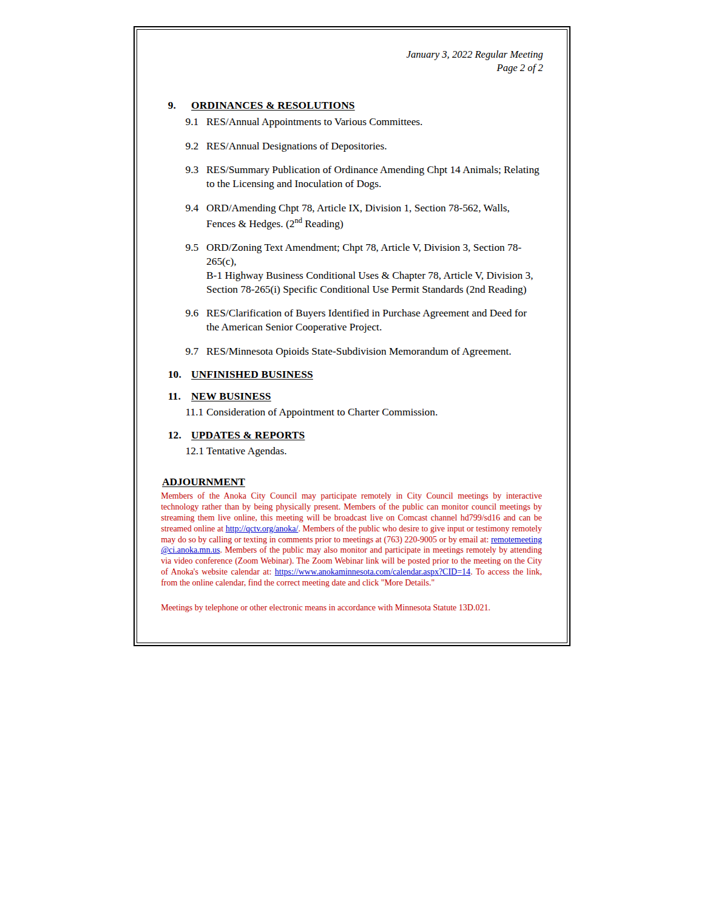January 3, 2022 Regular Meeting
Page 2 of 2
9. ORDINANCES & RESOLUTIONS
9.1 RES/Annual Appointments to Various Committees.
9.2 RES/Annual Designations of Depositories.
9.3 RES/Summary Publication of Ordinance Amending Chpt 14 Animals; Relating to the Licensing and Inoculation of Dogs.
9.4 ORD/Amending Chpt 78, Article IX, Division 1, Section 78-562, Walls, Fences & Hedges. (2nd Reading)
9.5 ORD/Zoning Text Amendment; Chpt 78, Article V, Division 3, Section 78-265(c),
B-1 Highway Business Conditional Uses & Chapter 78, Article V, Division 3,
Section 78-265(i) Specific Conditional Use Permit Standards (2nd Reading)
9.6 RES/Clarification of Buyers Identified in Purchase Agreement and Deed for the American Senior Cooperative Project.
9.7 RES/Minnesota Opioids State-Subdivision Memorandum of Agreement.
10. UNFINISHED BUSINESS
11. NEW BUSINESS
11.1 Consideration of Appointment to Charter Commission.
12. UPDATES & REPORTS
12.1 Tentative Agendas.
ADJOURNMENT
Members of the Anoka City Council may participate remotely in City Council meetings by interactive technology rather than by being physically present. Members of the public can monitor council meetings by streaming them live online, this meeting will be broadcast live on Comcast channel hd799/sd16 and can be streamed online at http://qctv.org/anoka/. Members of the public who desire to give input or testimony remotely may do so by calling or texting in comments prior to meetings at (763) 220-9005 or by email at: remotemeeting@ci.anoka.mn.us. Members of the public may also monitor and participate in meetings remotely by attending via video conference (Zoom Webinar). The Zoom Webinar link will be posted prior to the meeting on the City of Anoka's website calendar at: https://www.anokaminnesota.com/calendar.aspx?CID=14. To access the link, from the online calendar, find the correct meeting date and click "More Details."
Meetings by telephone or other electronic means in accordance with Minnesota Statute 13D.021.